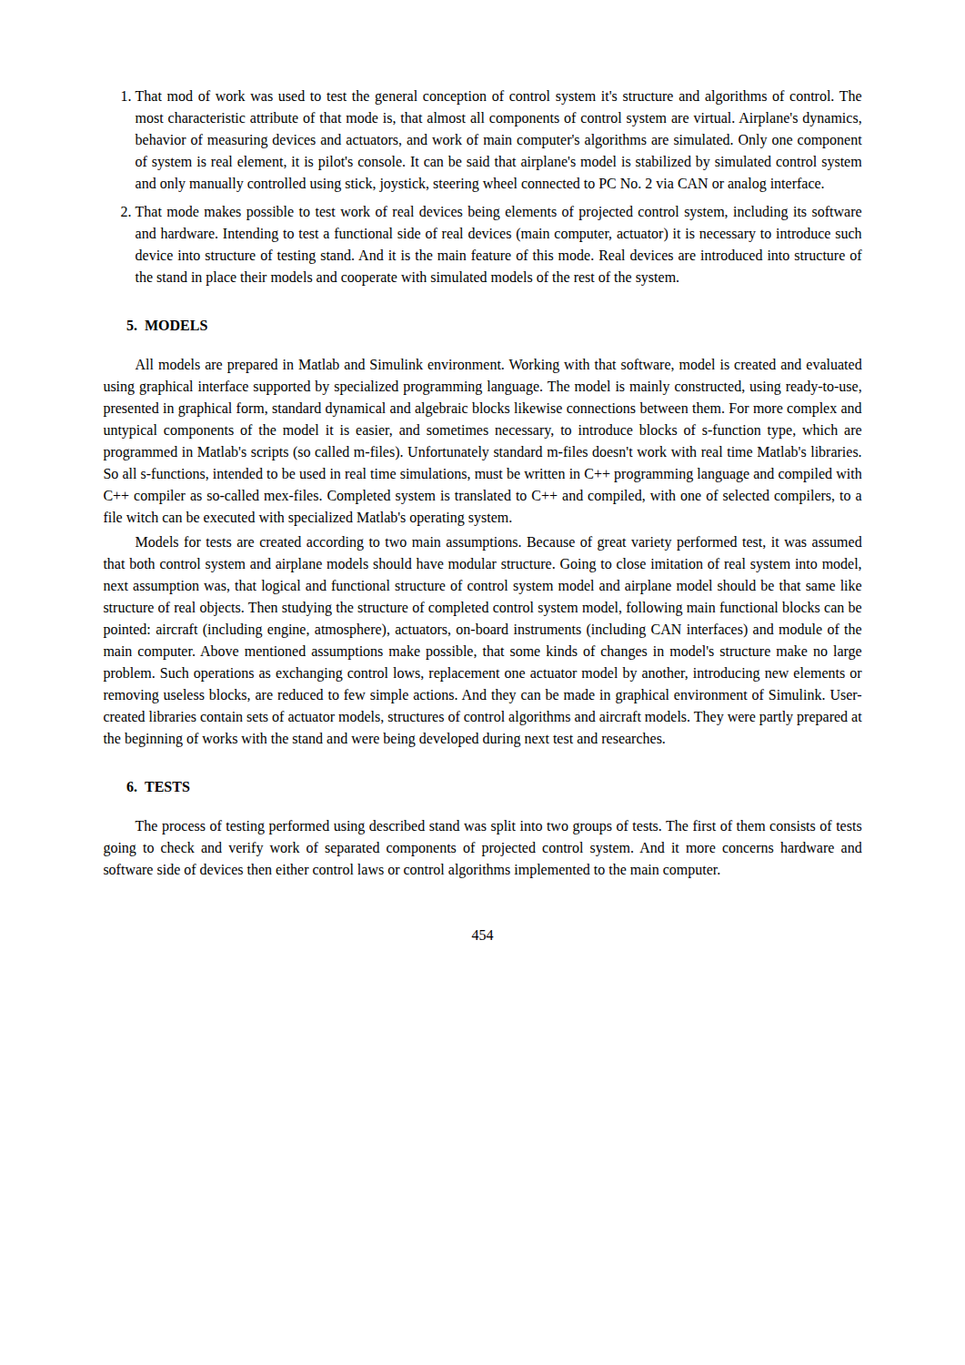That mod of work was used to test the general conception of control system it's structure and algorithms of control. The most characteristic attribute of that mode is, that almost all components of control system are virtual. Airplane's dynamics, behavior of measuring devices and actuators, and work of main computer's algorithms are simulated. Only one component of system is real element, it is pilot's console. It can be said that airplane's model is stabilized by simulated control system and only manually controlled using stick, joystick, steering wheel connected to PC No. 2 via CAN or analog interface.
That mode makes possible to test work of real devices being elements of projected control system, including its software and hardware. Intending to test a functional side of real devices (main computer, actuator) it is necessary to introduce such device into structure of testing stand. And it is the main feature of this mode. Real devices are introduced into structure of the stand in place their models and cooperate with simulated models of the rest of the system.
5. MODELS
All models are prepared in Matlab and Simulink environment. Working with that software, model is created and evaluated using graphical interface supported by specialized programming language. The model is mainly constructed, using ready-to-use, presented in graphical form, standard dynamical and algebraic blocks likewise connections between them. For more complex and untypical components of the model it is easier, and sometimes necessary, to introduce blocks of s-function type, which are programmed in Matlab's scripts (so called m-files). Unfortunately standard m-files doesn't work with real time Matlab's libraries. So all s-functions, intended to be used in real time simulations, must be written in C++ programming language and compiled with C++ compiler as so-called mex-files. Completed system is translated to C++ and compiled, with one of selected compilers, to a file witch can be executed with specialized Matlab's operating system.
Models for tests are created according to two main assumptions. Because of great variety performed test, it was assumed that both control system and airplane models should have modular structure. Going to close imitation of real system into model, next assumption was, that logical and functional structure of control system model and airplane model should be that same like structure of real objects. Then studying the structure of completed control system model, following main functional blocks can be pointed: aircraft (including engine, atmosphere), actuators, on-board instruments (including CAN interfaces) and module of the main computer. Above mentioned assumptions make possible, that some kinds of changes in model's structure make no large problem. Such operations as exchanging control lows, replacement one actuator model by another, introducing new elements or removing useless blocks, are reduced to few simple actions. And they can be made in graphical environment of Simulink. User-created libraries contain sets of actuator models, structures of control algorithms and aircraft models. They were partly prepared at the beginning of works with the stand and were being developed during next test and researches.
6. TESTS
The process of testing performed using described stand was split into two groups of tests. The first of them consists of tests going to check and verify work of separated components of projected control system. And it more concerns hardware and software side of devices then either control laws or control algorithms implemented to the main computer.
454